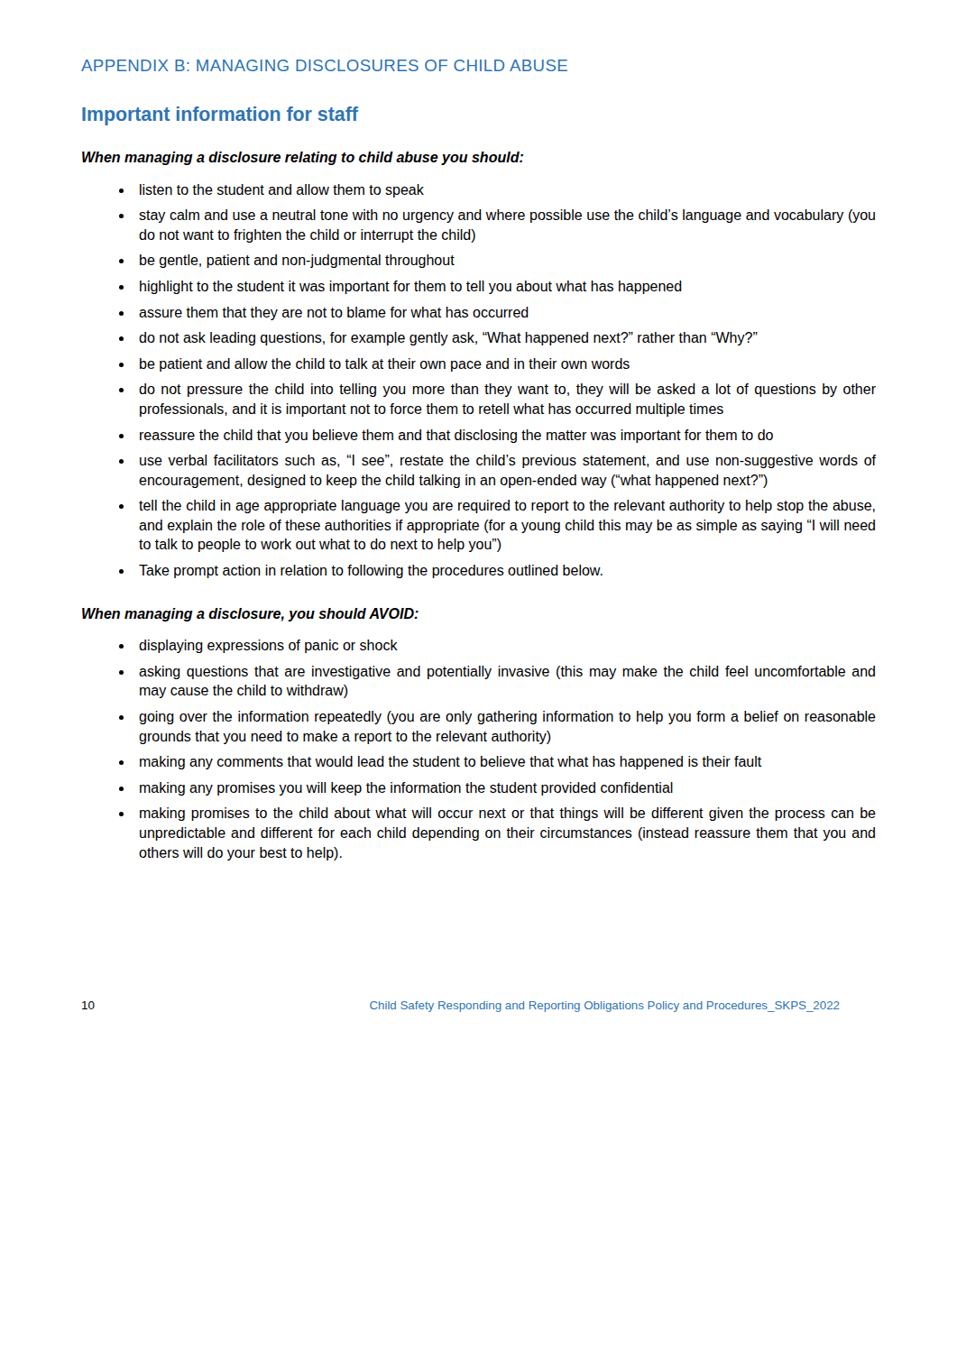APPENDIX B: MANAGING DISCLOSURES OF CHILD ABUSE
Important information for staff
When managing a disclosure relating to child abuse you should:
listen to the student and allow them to speak
stay calm and use a neutral tone with no urgency and where possible use the child’s language and vocabulary (you do not want to frighten the child or interrupt the child)
be gentle, patient and non-judgmental throughout
highlight to the student it was important for them to tell you about what has happened
assure them that they are not to blame for what has occurred
do not ask leading questions, for example gently ask, “What happened next?” rather than “Why?”
be patient and allow the child to talk at their own pace and in their own words
do not pressure the child into telling you more than they want to, they will be asked a lot of questions by other professionals, and it is important not to force them to retell what has occurred multiple times
reassure the child that you believe them and that disclosing the matter was important for them to do
use verbal facilitators such as, “I see”, restate the child’s previous statement, and use non-suggestive words of encouragement, designed to keep the child talking in an open-ended way (“what happened next?”)
tell the child in age appropriate language you are required to report to the relevant authority to help stop the abuse, and explain the role of these authorities if appropriate (for a young child this may be as simple as saying “I will need to talk to people to work out what to do next to help you”)
Take prompt action in relation to following the procedures outlined below.
When managing a disclosure, you should AVOID:
displaying expressions of panic or shock
asking questions that are investigative and potentially invasive (this may make the child feel uncomfortable and may cause the child to withdraw)
going over the information repeatedly (you are only gathering information to help you form a belief on reasonable grounds that you need to make a report to the relevant authority)
making any comments that would lead the student to believe that what has happened is their fault
making any promises you will keep the information the student provided confidential
making promises to the child about what will occur next or that things will be different given the process can be unpredictable and different for each child depending on their circumstances (instead reassure them that you and others will do your best to help).
10 Child Safety Responding and Reporting Obligations Policy and Procedures_SKPS_2022